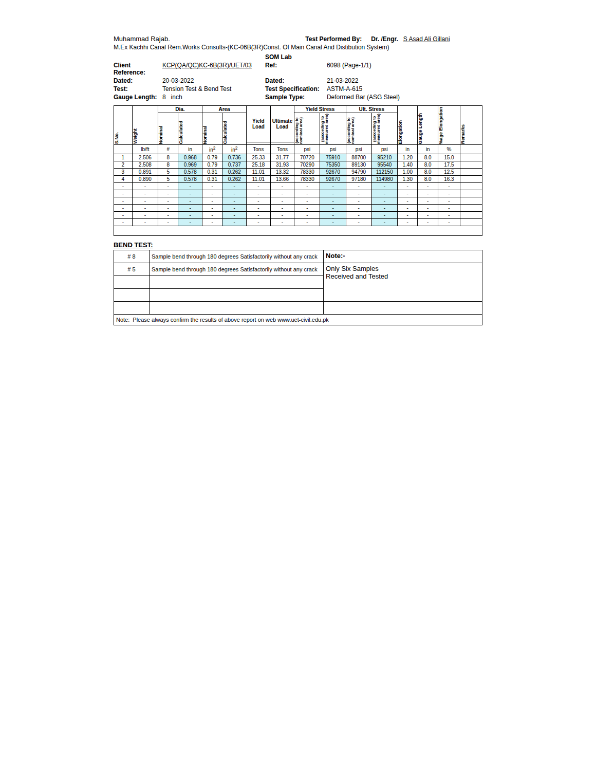Muhammad Rajab.
Test Performed By: Dr. /Engr. S Asad Ali Gillani
M.Ex Kachhi Canal Rem.Works Consults-(KC-06B(3R)Const. Of Main Canal And Distibution System)
| | | SOM Lab | |
| Client Reference: | KCP(QA/QC)KC-6B(3R)/UET/03 | Ref: | 6098 (Page-1/1) |
| Dated: | 20-03-2022 | Dated: | 21-03-2022 |
| Test: | Tension Test & Bend Test | Test Specification: | ASTM-A-615 |
| Gauge Length: | 8 inch | Sample Type: | Deformed Bar (ASG Steel) |
| S.No. | Weight | Dia. | Area | Yield Load | Ultimate Load | Yield Stress | Ult. Stress | Elongation | Gauge Length | %age Elongation | Remarks |
| --- | --- | --- | --- | --- | --- | --- | --- | --- | --- | --- | --- |
| Nominal | Calculated | Nominal | Calculated | (according to nominal area) | (according to measured area) | (according to nominal area) | (according to measured area) |
| | lb/ft | # | in | in 2 | in 2 | Tons | Tons | psi | psi | psi | psi | in | in | % | |
| 1 | 2.506 | 8 | 0.968 | 0.79 | 0.736 | 25.33 | 31.77 | 70720 | 75910 | 88700 | 95210 | 1.20 | 8.0 | 15.0 | |
| 2 | 2.508 | 8 | 0.969 | 0.79 | 0.737 | 25.18 | 31.93 | 70290 | 75350 | 89130 | 95540 | 1.40 | 8.0 | 17.5 | |
| 3 | 0.891 | 5 | 0.578 | 0.31 | 0.262 | 11.01 | 13.32 | 78330 | 92670 | 94790 | 112150 | 1.00 | 8.0 | 12.5 | |
| 4 | 0.890 | 5 | 0.578 | 0.31 | 0.262 | 11.01 | 13.66 | 78330 | 92670 | 97180 | 114980 | 1.30 | 8.0 | 16.3 | |
| - | - | - | - | - | - | - | - | - | - | - | - | - | - | - | |
| - | - | - | - | - | - | - | - | - | - | - | - | - | - | - | |
| - | - | - | - | - | - | - | - | - | - | - | - | - | - | - | |
| - | - | - | - | - | - | - | - | - | - | - | - | - | - | - | |
| - | - | - | - | - | - | - | - | - | - | - | - | - | - | - | |
| - | - | - | - | - | - | - | - | - | - | - | - | - | - | - | |
BEND TEST:
| # 8 | Sample bend through 180 degrees Satisfactorily without any crack | Note:- |
| # 5 | Sample bend through 180 degrees Satisfactorily without any crack | Only Six Samples Received and Tested |
Note: Please always confirm the results of above report on web www.uet-civil.edu.pk